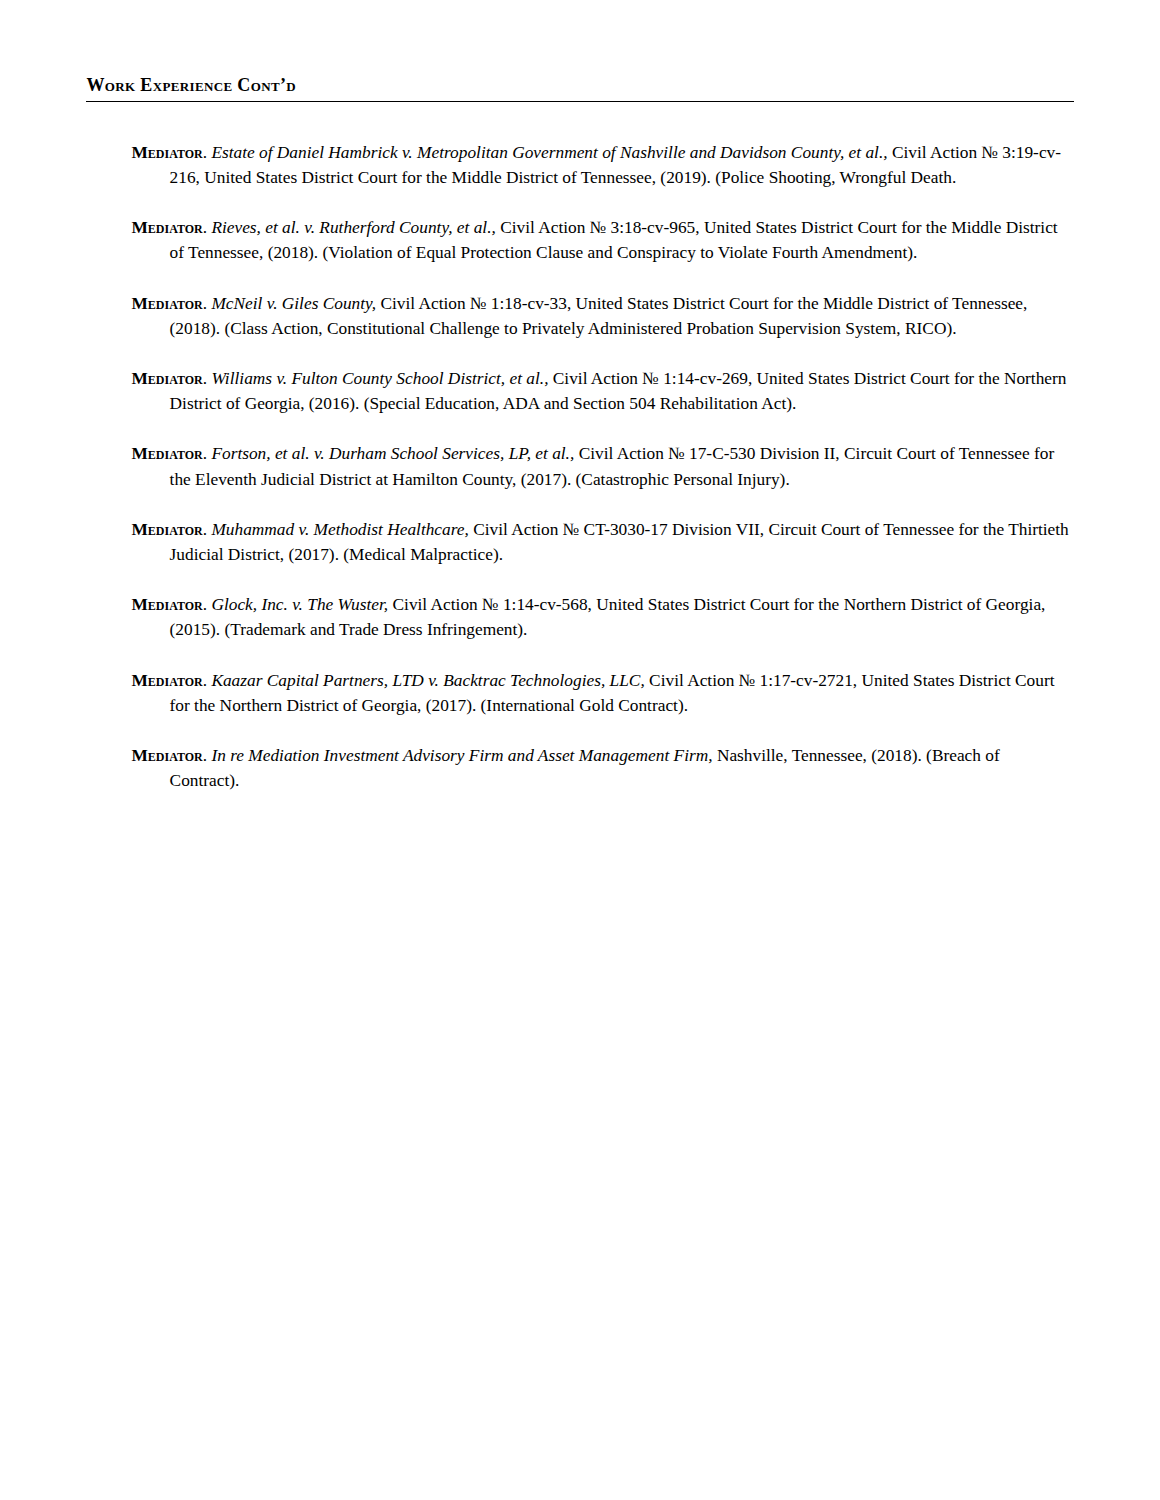Work Experience Cont’d
Mediator. Estate of Daniel Hambrick v. Metropolitan Government of Nashville and Davidson County, et al., Civil Action № 3:19-cv-216, United States District Court for the Middle District of Tennessee, (2019). (Police Shooting, Wrongful Death.
Mediator. Rieves, et al. v. Rutherford County, et al., Civil Action № 3:18-cv-965, United States District Court for the Middle District of Tennessee, (2018). (Violation of Equal Protection Clause and Conspiracy to Violate Fourth Amendment).
Mediator. McNeil v. Giles County, Civil Action № 1:18-cv-33, United States District Court for the Middle District of Tennessee, (2018). (Class Action, Constitutional Challenge to Privately Administered Probation Supervision System, RICO).
Mediator. Williams v. Fulton County School District, et al., Civil Action № 1:14-cv-269, United States District Court for the Northern District of Georgia, (2016). (Special Education, ADA and Section 504 Rehabilitation Act).
Mediator. Fortson, et al. v. Durham School Services, LP, et al., Civil Action № 17-C-530 Division II, Circuit Court of Tennessee for the Eleventh Judicial District at Hamilton County, (2017). (Catastrophic Personal Injury).
Mediator. Muhammad v. Methodist Healthcare, Civil Action № CT-3030-17 Division VII, Circuit Court of Tennessee for the Thirtieth Judicial District, (2017). (Medical Malpractice).
Mediator. Glock, Inc. v. The Wuster, Civil Action № 1:14-cv-568, United States District Court for the Northern District of Georgia, (2015). (Trademark and Trade Dress Infringement).
Mediator. Kaazar Capital Partners, LTD v. Backtrac Technologies, LLC, Civil Action № 1:17-cv-2721, United States District Court for the Northern District of Georgia, (2017). (International Gold Contract).
Mediator. In re Mediation Investment Advisory Firm and Asset Management Firm, Nashville, Tennessee, (2018). (Breach of Contract).